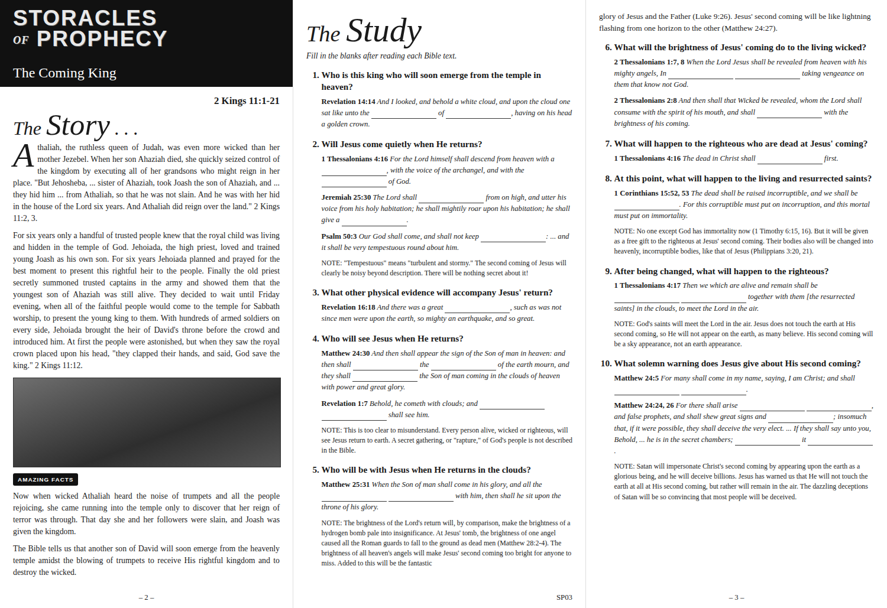Storacles
of Prophecy
The Coming King
2 Kings 11:1-21
The Story . . .
Athaliah, the ruthless queen of Judah, was even more wicked than her mother Jezebel. When her son Ahaziah died, she quickly seized control of the kingdom by executing all of her grandsons who might reign in her place. "But Jehosheba, ... sister of Ahaziah, took Joash the son of Ahaziah, and ... they hid him ... from Athaliah, so that he was not slain. And he was with her hid in the house of the Lord six years. And Athaliah did reign over the land." 2 Kings 11:2, 3.
For six years only a handful of trusted people knew that the royal child was living and hidden in the temple of God. Jehoiada, the high priest, loved and trained young Joash as his own son. For six years Jehoiada planned and prayed for the best moment to present this rightful heir to the people. Finally the old priest secretly summoned trusted captains in the army and showed them that the youngest son of Ahaziah was still alive. They decided to wait until Friday evening, when all of the faithful people would come to the temple for Sabbath worship, to present the young king to them. With hundreds of armed soldiers on every side, Jehoiada brought the heir of David's throne before the crowd and introduced him. At first the people were astonished, but when they saw the royal crown placed upon his head, "they clapped their hands, and said, God save the king." 2 Kings 11:12.
AMAZING FACTS
Now when wicked Athaliah heard the noise of trumpets and all the people rejoicing, she came running into the temple only to discover that her reign of terror was through. That day she and her followers were slain, and Joash was given the kingdom.
The Bible tells us that another son of David will soon emerge from the heavenly temple amidst the blowing of trumpets to receive His rightful kingdom and to destroy the wicked.
– 2 –
The Study
Fill in the blanks after reading each Bible text.
Who is this king who will soon emerge from the temple in heaven?
Revelation 14:14 And I looked, and behold a white cloud, and upon the cloud one sat like unto the of , having on his head a golden crown.
Will Jesus come quietly when He returns?
1 Thessalonians 4:16 For the Lord himself shall descend from heaven with a , with the voice of the archangel, and with the of God.
Jeremiah 25:30 The Lord shall from on high, and utter his voice from his holy habitation; he shall mightily roar upon his habitation; he shall give a .
Psalm 50:3 Our God shall come, and shall not keep : ... and it shall be very tempestuous round about him.
NOTE: "Tempestuous" means "turbulent and stormy." The second coming of Jesus will clearly be noisy beyond description. There will be nothing secret about it!
What other physical evidence will accompany Jesus' return?
Revelation 16:18 And there was a great , such as was not since men were upon the earth, so mighty an earthquake, and so great.
Who will see Jesus when He returns?
Matthew 24:30 And then shall appear the sign of the Son of man in heaven: and then shall the of the earth mourn, and they shall the Son of man coming in the clouds of heaven with power and great glory.
Revelation 1:7 Behold, he cometh with clouds; and shall see him.
NOTE: This is too clear to misunderstand. Every person alive, wicked or righteous, will see Jesus return to earth. A secret gathering, or "rapture," of God's people is not described in the Bible.
Who will be with Jesus when He returns in the clouds?
Matthew 25:31 When the Son of man shall come in his glory, and all the with him, then shall he sit upon the throne of his glory.
NOTE: The brightness of the Lord's return will, by comparison, make the brightness of a hydrogen bomb pale into insignificance. At Jesus' tomb, the brightness of one angel caused all the Roman guards to fall to the ground as dead men (Matthew 28:2-4). The brightness of all heaven's angels will make Jesus' second coming too bright for anyone to miss. Added to this will be the fantastic
SP03
glory of Jesus and the Father (Luke 9:26). Jesus' second coming will be like lightning flashing from one horizon to the other (Matthew 24:27).
What will the brightness of Jesus' coming do to the living wicked?
2 Thessalonians 1:7, 8 When the Lord Jesus shall be revealed from heaven with his mighty angels, In taking vengeance on them that know not God.
2 Thessalonians 2:8 And then shall that Wicked be revealed, whom the Lord shall consume with the spirit of his mouth, and shall with the brightness of his coming.
What will happen to the righteous who are dead at Jesus' coming?
1 Thessalonians 4:16 The dead in Christ shall first.
At this point, what will happen to the living and resurrected saints?
1 Corinthians 15:52, 53 The dead shall be raised incorruptible, and we shall be . For this corruptible must put on incorruption, and this mortal must put on immortality.
NOTE: No one except God has immortality now (1 Timothy 6:15, 16). But it will be given as a free gift to the righteous at Jesus' second coming. Their bodies also will be changed into heavenly, incorruptible bodies, like that of Jesus (Philippians 3:20, 21).
After being changed, what will happen to the righteous?
1 Thessalonians 4:17 Then we which are alive and remain shall be together with them [the resurrected saints] in the clouds, to meet the Lord in the air.
NOTE: God's saints will meet the Lord in the air. Jesus does not touch the earth at His second coming, so He will not appear on the earth, as many believe. His second coming will be a sky appearance, not an earth appearance.
What solemn warning does Jesus give about His second coming?
Matthew 24:5 For many shall come in my name, saying, I am Christ; and shall .
Matthew 24:24, 26 For there shall arise , and false prophets, and shall shew great signs and ; insomuch that, if it were possible, they shall deceive the very elect. ... If they shall say unto you, Behold, ... he is in the secret chambers; it .
NOTE: Satan will impersonate Christ's second coming by appearing upon the earth as a glorious being, and he will deceive billions. Jesus has warned us that He will not touch the earth at all at His second coming, but rather will remain in the air. The dazzling deceptions of Satan will be so convincing that most people will be deceived.
– 3 –